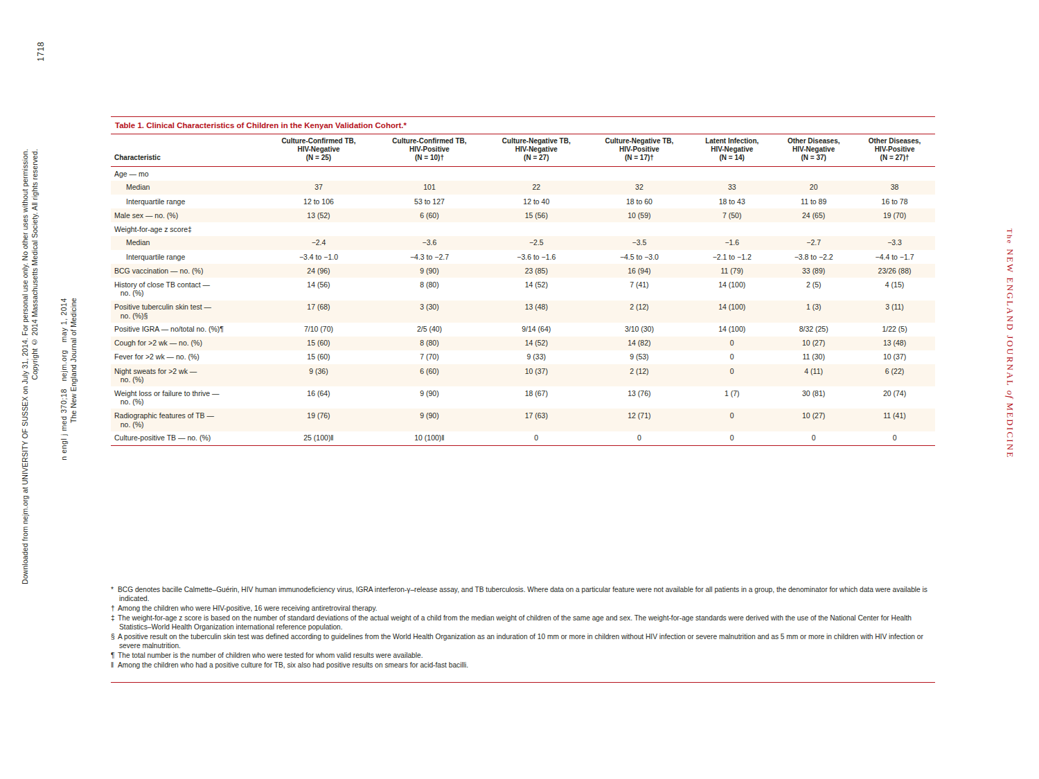1718
Downloaded from nejm.org at UNIVERSITY OF SUSSEX on July 31, 2014. For personal use only. No other uses without permission.
Copyright © 2014 Massachusetts Medical Society. All rights reserved.
n engl j med 370;18 nejm.org may 1, 2014
The New England Journal of Medicine
The NEW ENGLAND JOURNAL of MEDICINE
Table 1. Clinical Characteristics of Children in the Kenyan Validation Cohort.*
| Characteristic | Culture-Confirmed TB, HIV-Negative (N = 25) | Culture-Confirmed TB, HIV-Positive (N = 10)† | Culture-Negative TB, HIV-Negative (N = 27) | Culture-Negative TB, HIV-Positive (N = 17)† | Latent Infection, HIV-Negative (N = 14) | Other Diseases, HIV-Negative (N = 37) | Other Diseases, HIV-Positive (N = 27)† |
| --- | --- | --- | --- | --- | --- | --- | --- |
| Age — mo | | | | | | | |
| Median | 37 | 101 | 22 | 32 | 33 | 20 | 38 |
| Interquartile range | 12 to 106 | 53 to 127 | 12 to 40 | 18 to 60 | 18 to 43 | 11 to 89 | 16 to 78 |
| Male sex — no. (%) | 13 (52) | 6 (60) | 15 (56) | 10 (59) | 7 (50) | 24 (65) | 19 (70) |
| Weight-for-age z score‡ | | | | | | | |
| Median | −2.4 | −3.6 | −2.5 | −3.5 | −1.6 | −2.7 | −3.3 |
| Interquartile range | −3.4 to −1.0 | −4.3 to −2.7 | −3.6 to −1.6 | −4.5 to −3.0 | −2.1 to −1.2 | −3.8 to −2.2 | −4.4 to −1.7 |
| BCG vaccination — no. (%) | 24 (96) | 9 (90) | 23 (85) | 16 (94) | 11 (79) | 33 (89) | 23/26 (88) |
| History of close TB contact — no. (%) | 14 (56) | 8 (80) | 14 (52) | 7 (41) | 14 (100) | 2 (5) | 4 (15) |
| Positive tuberculin skin test — no. (%)§ | 17 (68) | 3 (30) | 13 (48) | 2 (12) | 14 (100) | 1 (3) | 3 (11) |
| Positive IGRA — no/total no. (%)¶ | 7/10 (70) | 2/5 (40) | 9/14 (64) | 3/10 (30) | 14 (100) | 8/32 (25) | 1/22 (5) |
| Cough for >2 wk — no. (%) | 15 (60) | 8 (80) | 14 (52) | 14 (82) | 0 | 10 (27) | 13 (48) |
| Fever for >2 wk — no. (%) | 15 (60) | 7 (70) | 9 (33) | 9 (53) | 0 | 11 (30) | 10 (37) |
| Night sweats for >2 wk — no. (%) | 9 (36) | 6 (60) | 10 (37) | 2 (12) | 0 | 4 (11) | 6 (22) |
| Weight loss or failure to thrive — no. (%) | 16 (64) | 9 (90) | 18 (67) | 13 (76) | 1 (7) | 30 (81) | 20 (74) |
| Radiographic features of TB — no. (%) | 19 (76) | 9 (90) | 17 (63) | 12 (71) | 0 | 10 (27) | 11 (41) |
| Culture-positive TB — no. (%) | 25 (100)‖ | 10 (100)‖ | 0 | 0 | 0 | 0 | 0 |
*BCG denotes bacille Calmette–Guérin, HIV human immunodeficiency virus, IGRA interferon-γ–release assay, and TB tuberculosis. Where data on a particular feature were not available for all patients in a group, the denominator for which data were available is indicated.
†Among the children who were HIV-positive, 16 were receiving antiretroviral therapy.
‡The weight-for-age z score is based on the number of standard deviations of the actual weight of a child from the median weight of children of the same age and sex. The weight-for-age standards were derived with the use of the National Center for Health Statistics–World Health Organization international reference population.
§A positive result on the tuberculin skin test was defined according to guidelines from the World Health Organization as an induration of 10 mm or more in children without HIV infection or severe malnutrition and as 5 mm or more in children with HIV infection or severe malnutrition.
¶The total number is the number of children who were tested for whom valid results were available.
‖Among the children who had a positive culture for TB, six also had positive results on smears for acid-fast bacilli.